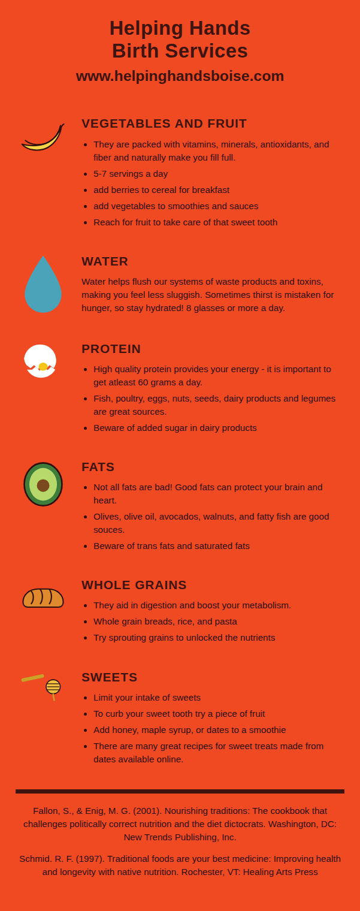Helping Hands
Birth Services
www.helpinghandsboise.com
Vegetables and Fruit
They are packed with vitamins, minerals, antioxidants, and fiber and naturally make you fill full.
5-7 servings a day
add berries to cereal for breakfast
add vegetables to smoothies and sauces
Reach for fruit to take care of that sweet tooth
Water
Water helps flush our systems of waste products and toxins, making you feel less sluggish. Sometimes thirst is mistaken for hunger, so stay hydrated! 8 glasses or more a day.
Protein
High quality protein provides your energy - it is important to get atleast 60 grams a day.
Fish, poultry, eggs, nuts, seeds, dairy products and legumes are great sources.
Beware of added sugar in dairy products
Fats
Not all fats are bad! Good fats can protect your brain and heart.
Olives, olive oil, avocados, walnuts, and fatty fish are good souces.
Beware of trans fats and saturated fats
Whole Grains
They aid in digestion and boost your metabolism.
Whole grain breads, rice, and pasta
Try sprouting grains to unlocked the nutrients
Sweets
Limit your intake of sweets
To curb your sweet tooth try a piece of fruit
Add honey, maple syrup, or dates to a smoothie
There are many great recipes for sweet treats made from dates available online.
Fallon, S., & Enig, M. G. (2001). Nourishing traditions: The cookbook that challenges politically correct nutrition and the diet dictocrats. Washington, DC: New Trends Publishing, Inc.
Schmid. R. F. (1997). Traditional foods are your best medicine: Improving health and longevity with native nutrition. Rochester, VT: Healing Arts Press